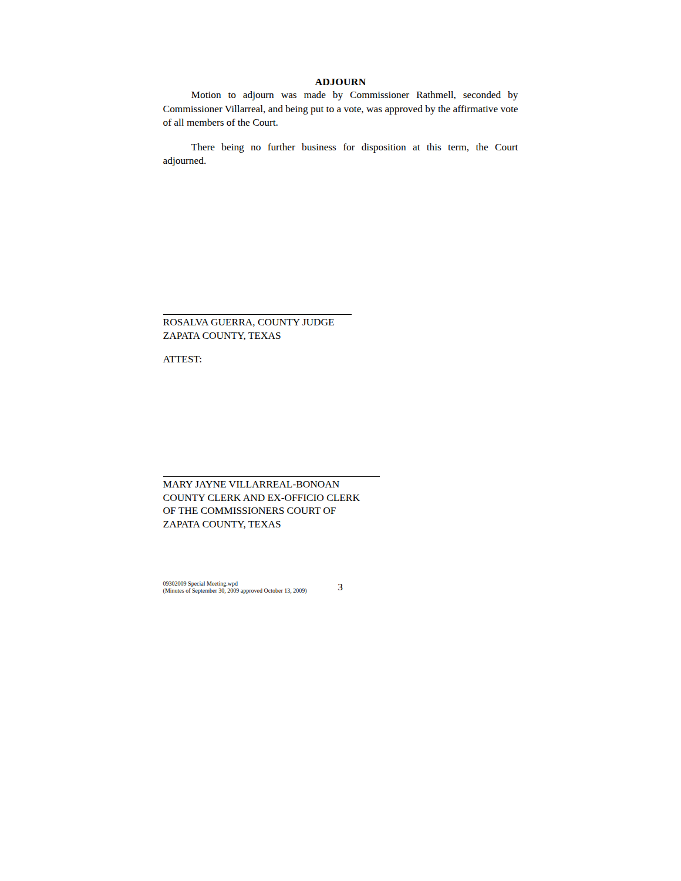ADJOURN
Motion to adjourn was made by Commissioner Rathmell, seconded by Commissioner Villarreal, and being put to a vote, was approved by the affirmative vote of all members of the Court.
There being no further business for disposition at this term, the Court adjourned.
ROSALVA GUERRA, COUNTY JUDGE
ZAPATA COUNTY, TEXAS
ATTEST:
MARY JAYNE VILLARREAL-BONOAN
COUNTY CLERK AND EX-OFFICIO CLERK
OF THE COMMISSIONERS COURT OF
ZAPATA COUNTY, TEXAS
09302009 Special Meeting.wpd
(Minutes of September 30, 2009 approved October 13, 2009) 3